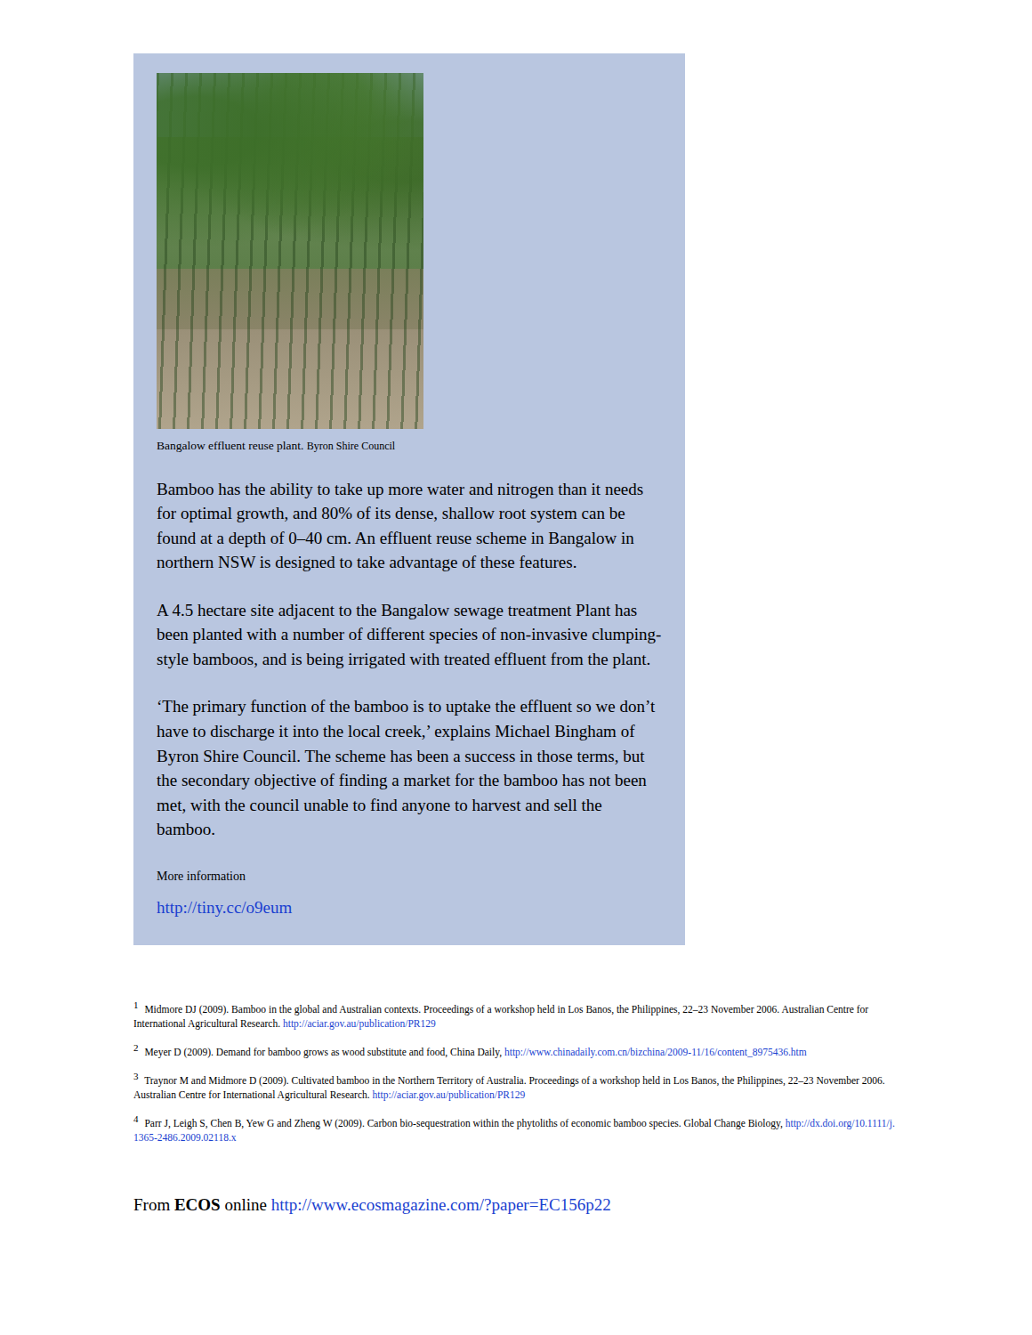Bangalow effluent reuse plant. Byron Shire Council
Bamboo has the ability to take up more water and nitrogen than it needs for optimal growth, and 80% of its dense, shallow root system can be found at a depth of 0–40 cm. An effluent reuse scheme in Bangalow in northern NSW is designed to take advantage of these features.
A 4.5 hectare site adjacent to the Bangalow sewage treatment Plant has been planted with a number of different species of non-invasive clumping-style bamboos, and is being irrigated with treated effluent from the plant.
‘The primary function of the bamboo is to uptake the effluent so we don’t have to discharge it into the local creek,’ explains Michael Bingham of Byron Shire Council. The scheme has been a success in those terms, but the secondary objective of finding a market for the bamboo has not been met, with the council unable to find anyone to harvest and sell the bamboo.
More information
http://tiny.cc/o9eum
1 Midmore DJ (2009). Bamboo in the global and Australian contexts. Proceedings of a workshop held in Los Banos, the Philippines, 22–23 November 2006. Australian Centre for International Agricultural Research. http://aciar.gov.au/publication/PR129
2 Meyer D (2009). Demand for bamboo grows as wood substitute and food, China Daily, http://www.chinadaily.com.cn/bizchina/2009-11/16/content_8975436.htm
3 Traynor M and Midmore D (2009). Cultivated bamboo in the Northern Territory of Australia. Proceedings of a workshop held in Los Banos, the Philippines, 22–23 November 2006. Australian Centre for International Agricultural Research. http://aciar.gov.au/publication/PR129
4 Parr J, Leigh S, Chen B, Yew G and Zheng W (2009). Carbon bio-sequestration within the phytoliths of economic bamboo species. Global Change Biology, http://dx.doi.org/10.1111/j.1365-2486.2009.02118.x
From ECOS online http://www.ecosmagazine.com/?paper=EC156p22